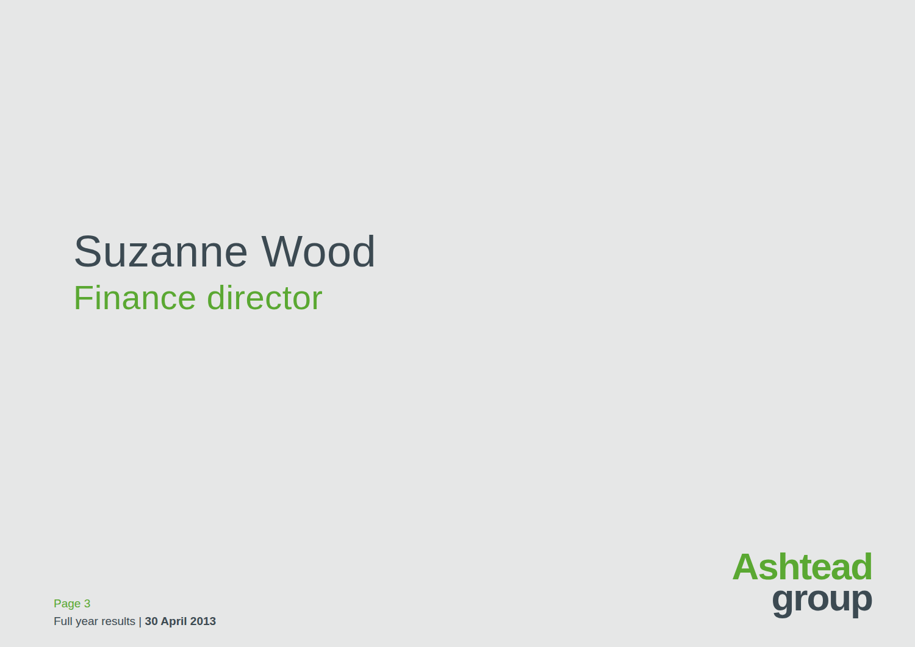Suzanne Wood
Finance director
Page 3
Full year results | 30 April 2013
Ashtead group